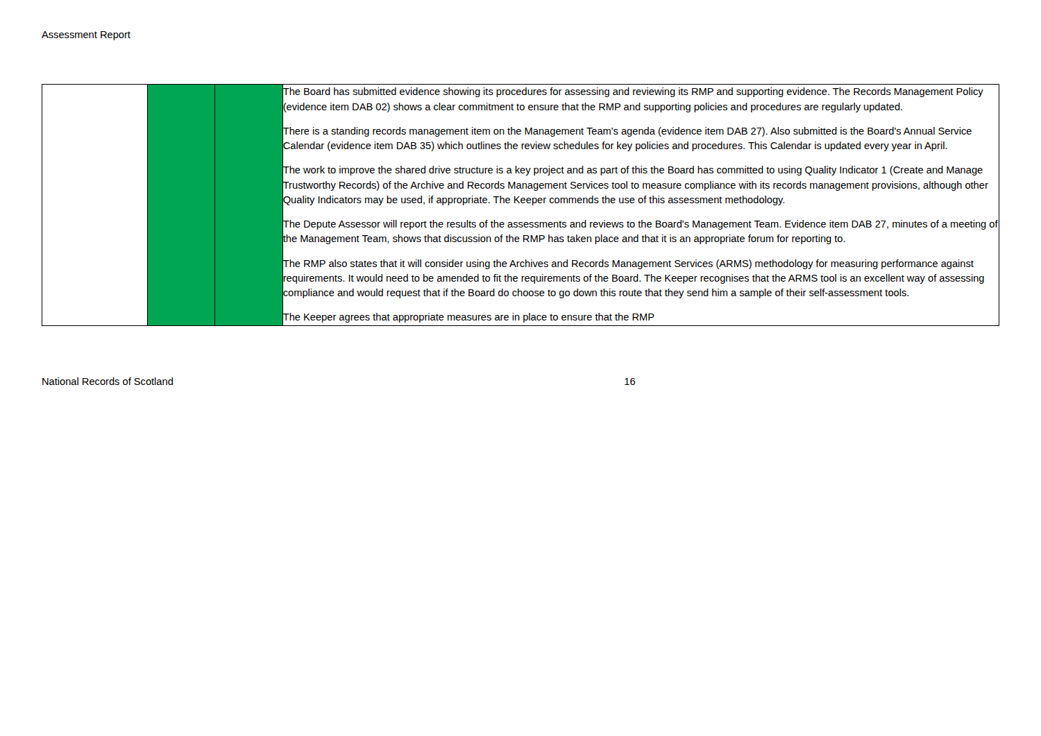Assessment Report
| | | | The Board has submitted evidence showing its procedures for assessing and reviewing its RMP and supporting evidence. The Records Management Policy (evidence item DAB 02) shows a clear commitment to ensure that the RMP and supporting policies and procedures are regularly updated. There is a standing records management item on the Management Team's agenda (evidence item DAB 27). Also submitted is the Board's Annual Service Calendar (evidence item DAB 35) which outlines the review schedules for key policies and procedures. This Calendar is updated every year in April. The work to improve the shared drive structure is a key project and as part of this the Board has committed to using Quality Indicator 1 (Create and Manage Trustworthy Records) of the Archive and Records Management Services tool to measure compliance with its records management provisions, although other Quality Indicators may be used, if appropriate. The Keeper commends the use of this assessment methodology. The Depute Assessor will report the results of the assessments and reviews to the Board's Management Team. Evidence item DAB 27, minutes of a meeting of the Management Team, shows that discussion of the RMP has taken place and that it is an appropriate forum for reporting to. The RMP also states that it will consider using the Archives and Records Management Services (ARMS) methodology for measuring performance against requirements. It would need to be amended to fit the requirements of the Board. The Keeper recognises that the ARMS tool is an excellent way of assessing compliance and would request that if the Board do choose to go down this route that they send him a sample of their self-assessment tools. The Keeper agrees that appropriate measures are in place to ensure that the RMP |
National Records of Scotland 16